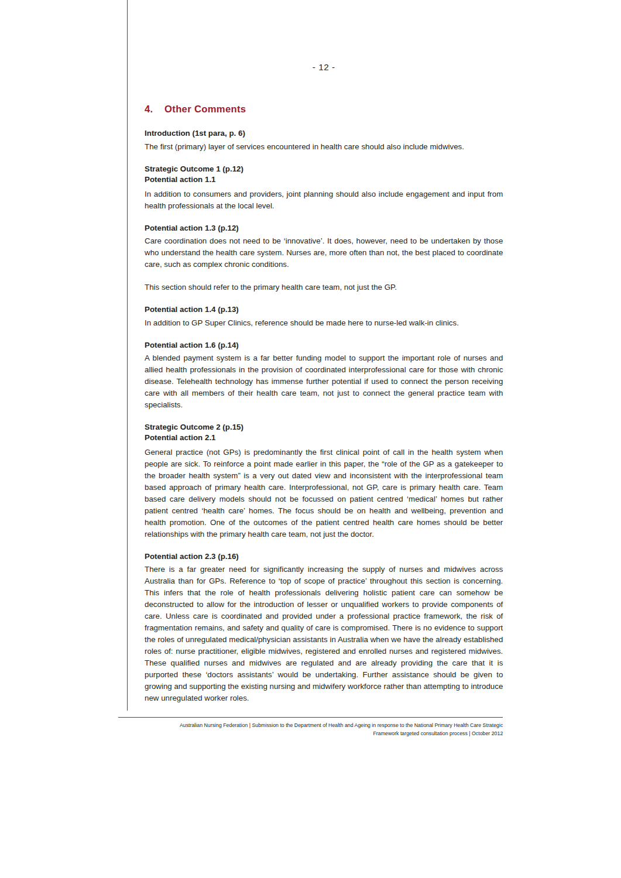- 12 -
4. Other Comments
Introduction (1st para, p. 6)
The first (primary) layer of services encountered in health care should also include midwives.
Strategic Outcome 1 (p.12)
Potential action 1.1
In addition to consumers and providers, joint planning should also include engagement and input from health professionals at the local level.
Potential action 1.3 (p.12)
Care coordination does not need to be ‘innovative’. It does, however, need to be undertaken by those who understand the health care system. Nurses are, more often than not, the best placed to coordinate care, such as complex chronic conditions.
This section should refer to the primary health care team, not just the GP.
Potential action 1.4 (p.13)
In addition to GP Super Clinics, reference should be made here to nurse-led walk-in clinics.
Potential action 1.6 (p.14)
A blended payment system is a far better funding model to support the important role of nurses and allied health professionals in the provision of coordinated interprofessional care for those with chronic disease. Telehealth technology has immense further potential if used to connect the person receiving care with all members of their health care team, not just to connect the general practice team with specialists.
Strategic Outcome 2 (p.15)
Potential action 2.1
General practice (not GPs) is predominantly the first clinical point of call in the health system when people are sick. To reinforce a point made earlier in this paper, the “role of the GP as a gatekeeper to the broader health system” is a very out dated view and inconsistent with the interprofessional team based approach of primary health care. Interprofessional, not GP, care is primary health care. Team based care delivery models should not be focussed on patient centred ‘medical’ homes but rather patient centred ‘health care’ homes. The focus should be on health and wellbeing, prevention and health promotion. One of the outcomes of the patient centred health care homes should be better relationships with the primary health care team, not just the doctor.
Potential action 2.3 (p.16)
There is a far greater need for significantly increasing the supply of nurses and midwives across Australia than for GPs. Reference to ‘top of scope of practice’ throughout this section is concerning. This infers that the role of health professionals delivering holistic patient care can somehow be deconstructed to allow for the introduction of lesser or unqualified workers to provide components of care. Unless care is coordinated and provided under a professional practice framework, the risk of fragmentation remains, and safety and quality of care is compromised. There is no evidence to support the roles of unregulated medical/physician assistants in Australia when we have the already established roles of: nurse practitioner, eligible midwives, registered and enrolled nurses and registered midwives. These qualified nurses and midwives are regulated and are already providing the care that it is purported these ‘doctors assistants’ would be undertaking. Further assistance should be given to growing and supporting the existing nursing and midwifery workforce rather than attempting to introduce new unregulated worker roles.
Australian Nursing Federation | Submission to the Department of Health and Ageing in response to the National Primary Health Care Strategic
Framework targeted consultation process | October 2012